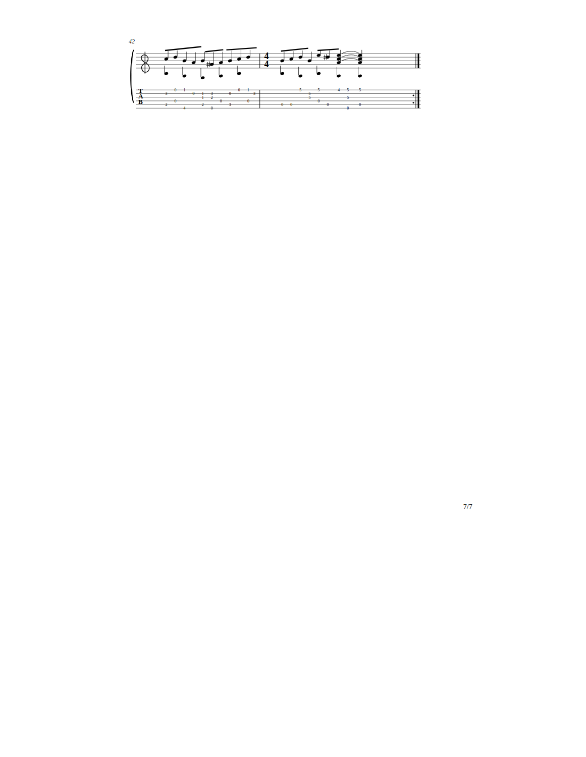42
Guitar score, final system (measures 42–43)
Standard notation staff in treble clef above a six-line TAB staff. The system begins with a system brace and ends with a repeat barline. A 4/4 time signature appears at the start of the second measure. Tablature numbers, read left to right: measure 42 — 3, 0, 1, 2, 0, 4, 0, 1, 3, 1, 2, 2, 0, 0, 3, 0, 0, 1, 0, 3; measure 43 — 0, 0, 5, 5, 5, 0, 0, 0, 5, 4, 5, 5, 0, 0.
Measures 42 and 43 with tablature 4 4 T A B 3 0 1 2 0 4 0 1 3 1 2 2 0 0 3 0 0 1 0 3 0 0 5 5 5 5 0 0 4 5 5 0 5 0
7/7